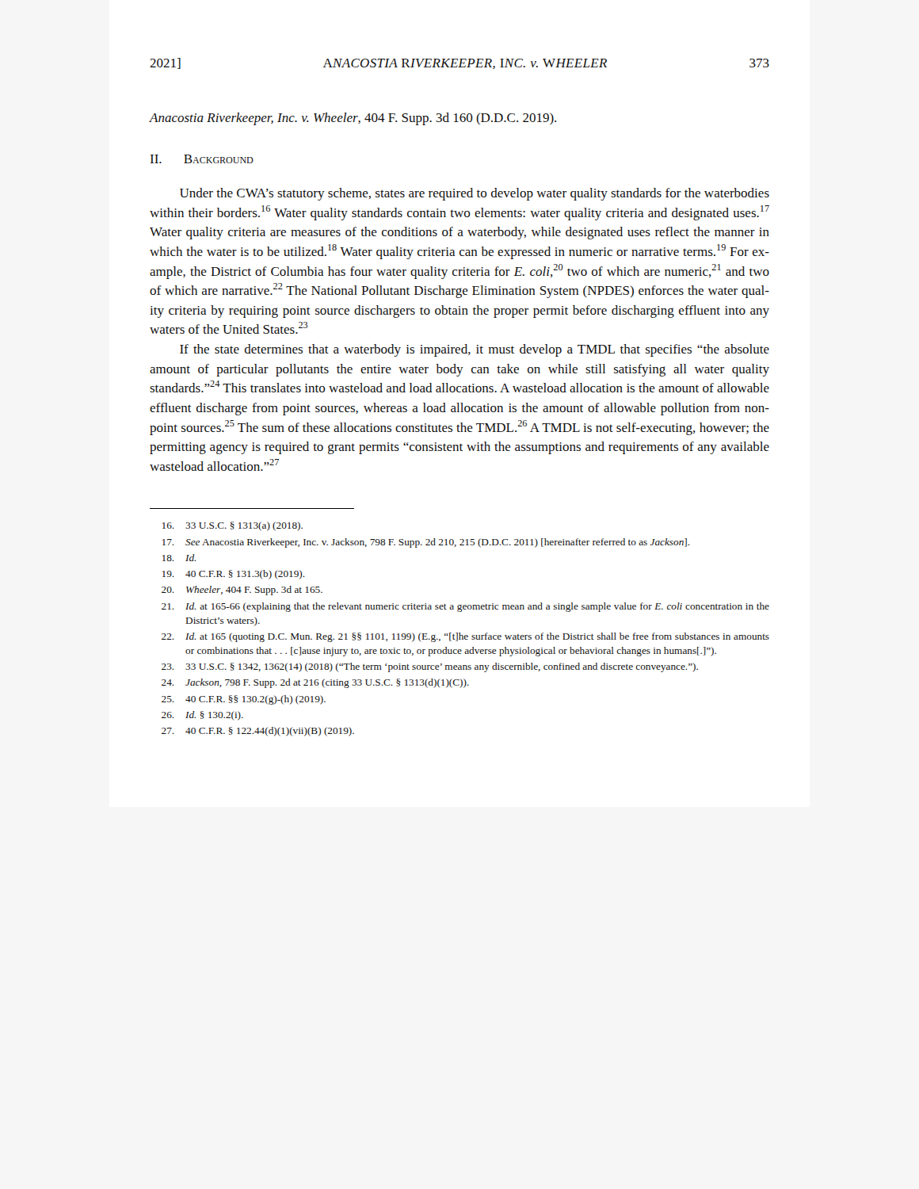2021] ANACOSTIA RIVERKEEPER, INC. v. WHEELER 373
Anacostia Riverkeeper, Inc. v. Wheeler, 404 F. Supp. 3d 160 (D.D.C. 2019).
II. Background
Under the CWA’s statutory scheme, states are required to develop water quality standards for the waterbodies within their borders.16 Water quality standards contain two elements: water quality criteria and designated uses.17 Water quality criteria are measures of the conditions of a waterbody, while designated uses reflect the manner in which the water is to be utilized.18 Water quality criteria can be expressed in numeric or narrative terms.19 For example, the District of Columbia has four water quality criteria for E. coli,20 two of which are numeric,21 and two of which are narrative.22 The National Pollutant Discharge Elimination System (NPDES) enforces the water quality criteria by requiring point source dischargers to obtain the proper permit before discharging effluent into any waters of the United States.23
If the state determines that a waterbody is impaired, it must develop a TMDL that specifies “the absolute amount of particular pollutants the entire water body can take on while still satisfying all water quality standards.”24 This translates into wasteload and load allocations. A wasteload allocation is the amount of allowable effluent discharge from point sources, whereas a load allocation is the amount of allowable pollution from non-point sources.25 The sum of these allocations constitutes the TMDL.26 A TMDL is not self-executing, however; the permitting agency is required to grant permits “consistent with the assumptions and requirements of any available wasteload allocation.”27
33 U.S.C. § 1313(a) (2018).
See Anacostia Riverkeeper, Inc. v. Jackson, 798 F. Supp. 2d 210, 215 (D.D.C. 2011) [hereinafter referred to as Jackson].
Id.
40 C.F.R. § 131.3(b) (2019).
Wheeler, 404 F. Supp. 3d at 165.
Id. at 165-66 (explaining that the relevant numeric criteria set a geometric mean and a single sample value for E. coli concentration in the District’s waters).
Id. at 165 (quoting D.C. Mun. Reg. 21 §§ 1101, 1199) (E.g., “[t]he surface waters of the District shall be free from substances in amounts or combinations that . . . [c]ause injury to, are toxic to, or produce adverse physiological or behavioral changes in humans[.]”).
33 U.S.C. § 1342, 1362(14) (2018) (“The term ‘point source’ means any discernible, confined and discrete conveyance.”).
Jackson, 798 F. Supp. 2d at 216 (citing 33 U.S.C. § 1313(d)(1)(C)).
40 C.F.R. §§ 130.2(g)-(h) (2019).
Id. § 130.2(i).
40 C.F.R. § 122.44(d)(1)(vii)(B) (2019).